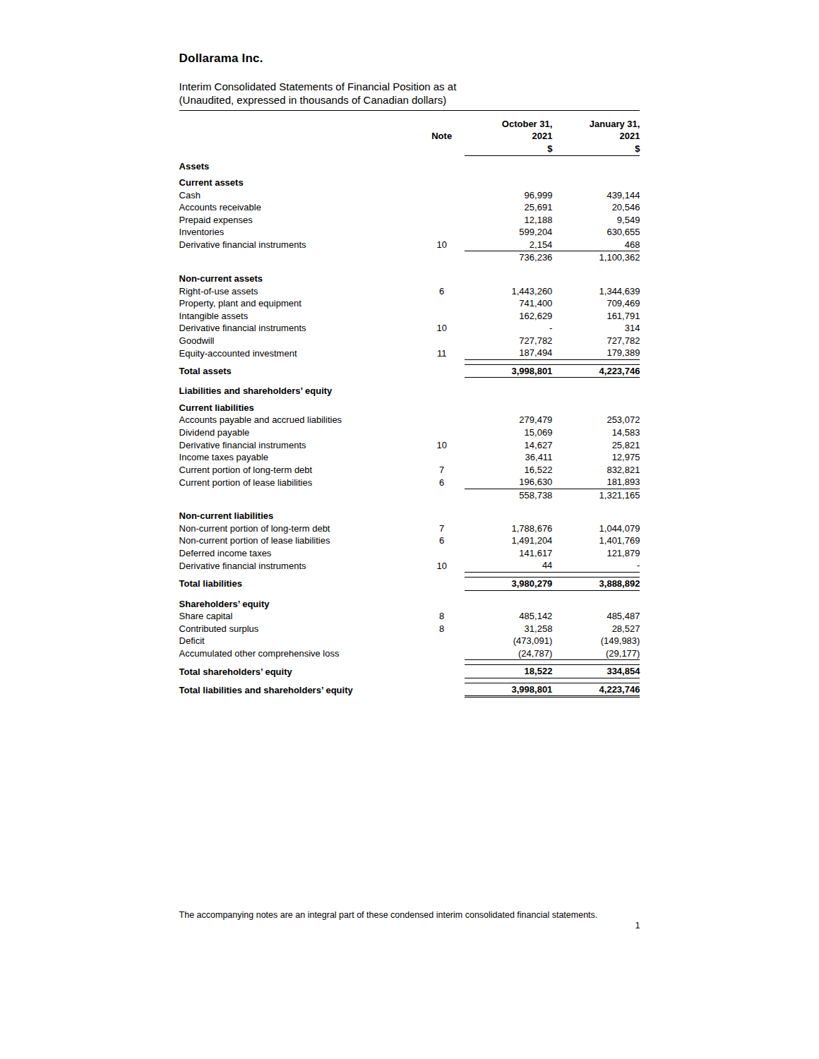Dollarama Inc.
Interim Consolidated Statements of Financial Position as at (Unaudited, expressed in thousands of Canadian dollars)
| | Note | October 31, 2021 | January 31, 2021 |
| --- | --- | --- | --- |
| | | $ | $ |
| Assets | | | |
| Current assets | | | |
| Cash | | 96,999 | 439,144 |
| Accounts receivable | | 25,691 | 20,546 |
| Prepaid expenses | | 12,188 | 9,549 |
| Inventories | | 599,204 | 630,655 |
| Derivative financial instruments | 10 | 2,154 | 468 |
| | | 736,236 | 1,100,362 |
| Non-current assets | | | |
| Right-of-use assets | 6 | 1,443,260 | 1,344,639 |
| Property, plant and equipment | | 741,400 | 709,469 |
| Intangible assets | | 162,629 | 161,791 |
| Derivative financial instruments | 10 | - | 314 |
| Goodwill | | 727,782 | 727,782 |
| Equity-accounted investment | 11 | 187,494 | 179,389 |
| Total assets | | 3,998,801 | 4,223,746 |
| Liabilities and shareholders’ equity | | | |
| Current liabilities | | | |
| Accounts payable and accrued liabilities | | 279,479 | 253,072 |
| Dividend payable | | 15,069 | 14,583 |
| Derivative financial instruments | 10 | 14,627 | 25,821 |
| Income taxes payable | | 36,411 | 12,975 |
| Current portion of long-term debt | 7 | 16,522 | 832,821 |
| Current portion of lease liabilities | 6 | 196,630 | 181,893 |
| | | 558,738 | 1,321,165 |
| Non-current liabilities | | | |
| Non-current portion of long-term debt | 7 | 1,788,676 | 1,044,079 |
| Non-current portion of lease liabilities | 6 | 1,491,204 | 1,401,769 |
| Deferred income taxes | | 141,617 | 121,879 |
| Derivative financial instruments | 10 | 44 | - |
| Total liabilities | | 3,980,279 | 3,888,892 |
| Shareholders’ equity | | | |
| Share capital | 8 | 485,142 | 485,487 |
| Contributed surplus | 8 | 31,258 | 28,527 |
| Deficit | | (473,091) | (149,983) |
| Accumulated other comprehensive loss | | (24,787) | (29,177) |
| Total shareholders’ equity | | 18,522 | 334,854 |
| Total liabilities and shareholders’ equity | | 3,998,801 | 4,223,746 |
The accompanying notes are an integral part of these condensed interim consolidated financial statements.
1